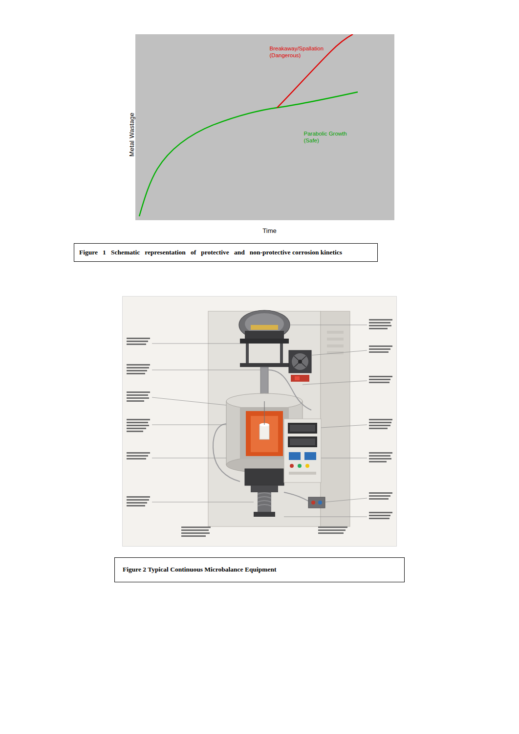Metal Wastage
Breakaway/Spallation
(Dangerous)
Parabolic Growth
(Safe)
Time
Figure 1 Schematic representation of protective and non-protective corrosion kinetics
Figure 2 Typical Continuous Microbalance Equipment